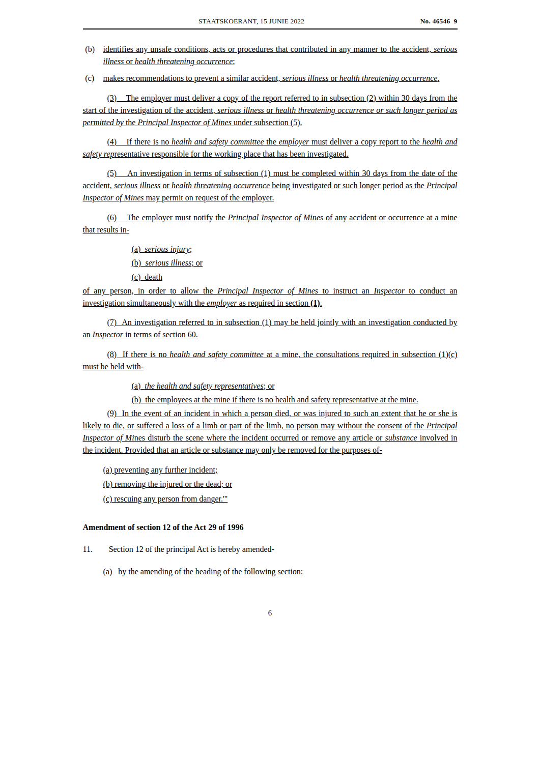STAATSKOERANT, 15 JUNIE 2022 No. 46546 9
(b) identifies any unsafe conditions, acts or procedures that contributed in any manner to the accident, serious illness or health threatening occurrence;
(c) makes recommendations to prevent a similar accident, serious illness or health threatening occurrence.
(3) The employer must deliver a copy of the report referred to in subsection (2) within 30 days from the start of the investigation of the accident, serious illness or health threatening occurrence or such longer period as permitted by the Principal Inspector of Mines under subsection (5).
(4) If there is no health and safety committee the employer must deliver a copy report to the health and safety representative responsible for the working place that has been investigated.
(5) An investigation in terms of subsection (1) must be completed within 30 days from the date of the accident, serious illness or health threatening occurrence being investigated or such longer period as the Principal Inspector of Mines may permit on request of the employer.
(6) The employer must notify the Principal Inspector of Mines of any accident or occurrence at a mine that results in-
(a) serious injury;
(b) serious illness; or
(c) death
of any person, in order to allow the Principal Inspector of Mines to instruct an Inspector to conduct an investigation simultaneously with the employer as required in section (1).
(7) An investigation referred to in subsection (1) may be held jointly with an investigation conducted by an Inspector in terms of section 60.
(8) If there is no health and safety committee at a mine, the consultations required in subsection (1)(c) must be held with-
(a) the health and safety representatives; or
(b) the employees at the mine if there is no health and safety representative at the mine.
(9) In the event of an incident in which a person died, or was injured to such an extent that he or she is likely to die, or suffered a loss of a limb or part of the limb, no person may without the consent of the Principal Inspector of Mines disturb the scene where the incident occurred or remove any article or substance involved in the incident. Provided that an article or substance may only be removed for the purposes of-
(a) preventing any further incident;
(b) removing the injured or the dead; or
(c) rescuing any person from danger.'"
Amendment of section 12 of the Act 29 of 1996
11. Section 12 of the principal Act is hereby amended-
(a) by the amending of the heading of the following section:
6